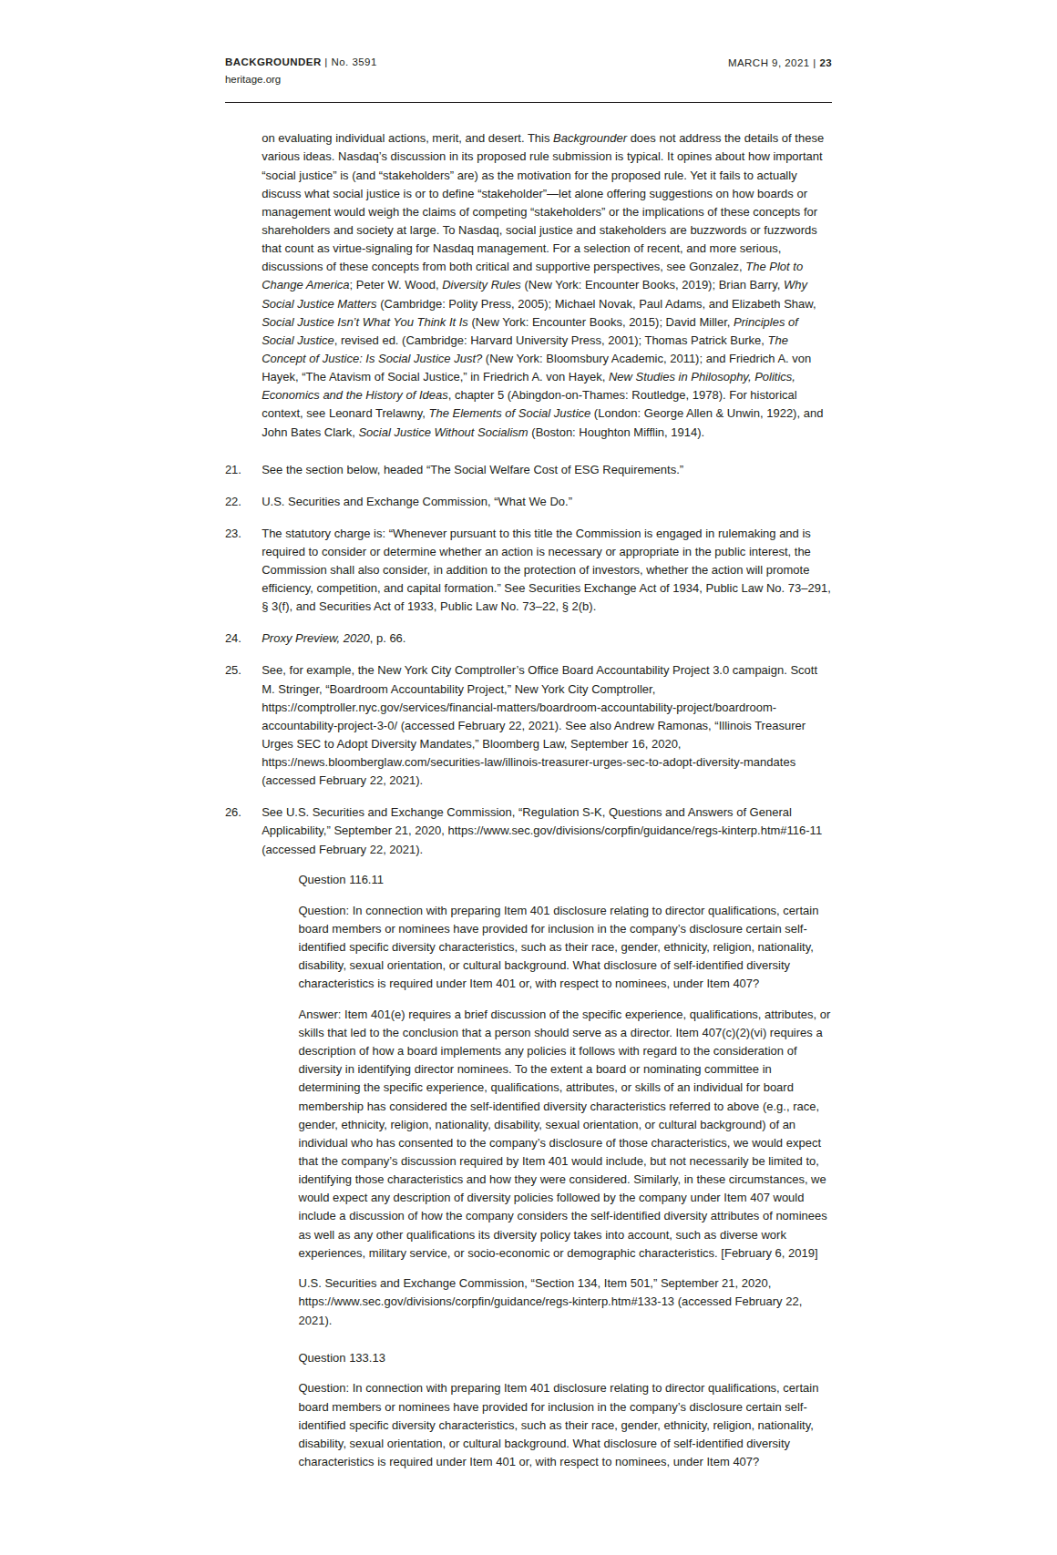Backgrounder | No. 3591 heritage.org
March 9, 2021 | 23
on evaluating individual actions, merit, and desert. This Backgrounder does not address the details of these various ideas. Nasdaq’s discussion in its proposed rule submission is typical. It opines about how important “social justice” is (and “stakeholders” are) as the motivation for the proposed rule. Yet it fails to actually discuss what social justice is or to define “stakeholder”—let alone offering suggestions on how boards or management would weigh the claims of competing “stakeholders” or the implications of these concepts for shareholders and society at large. To Nasdaq, social justice and stakeholders are buzzwords or fuzzwords that count as virtue-signaling for Nasdaq management. For a selection of recent, and more serious, discussions of these concepts from both critical and supportive perspectives, see Gonzalez, The Plot to Change America; Peter W. Wood, Diversity Rules (New York: Encounter Books, 2019); Brian Barry, Why Social Justice Matters (Cambridge: Polity Press, 2005); Michael Novak, Paul Adams, and Elizabeth Shaw, Social Justice Isn’t What You Think It Is (New York: Encounter Books, 2015); David Miller, Principles of Social Justice, revised ed. (Cambridge: Harvard University Press, 2001); Thomas Patrick Burke, The Concept of Justice: Is Social Justice Just? (New York: Bloomsbury Academic, 2011); and Friedrich A. von Hayek, “The Atavism of Social Justice,” in Friedrich A. von Hayek, New Studies in Philosophy, Politics, Economics and the History of Ideas, chapter 5 (Abingdon-on-Thames: Routledge, 1978). For historical context, see Leonard Trelawny, The Elements of Social Justice (London: George Allen & Unwin, 1922), and John Bates Clark, Social Justice Without Socialism (Boston: Houghton Mifflin, 1914).
21. See the section below, headed “The Social Welfare Cost of ESG Requirements.”
22. U.S. Securities and Exchange Commission, “What We Do.”
23. The statutory charge is: “Whenever pursuant to this title the Commission is engaged in rulemaking and is required to consider or determine whether an action is necessary or appropriate in the public interest, the Commission shall also consider, in addition to the protection of investors, whether the action will promote efficiency, competition, and capital formation.” See Securities Exchange Act of 1934, Public Law No. 73–291, § 3(f), and Securities Act of 1933, Public Law No. 73–22, § 2(b).
24. Proxy Preview, 2020, p. 66.
25. See, for example, the New York City Comptroller’s Office Board Accountability Project 3.0 campaign. Scott M. Stringer, “Boardroom Accountability Project,” New York City Comptroller, https://comptroller.nyc.gov/services/financial-matters/boardroom-accountability-project/boardroom-accountability-project-3-0/ (accessed February 22, 2021). See also Andrew Ramonas, “Illinois Treasurer Urges SEC to Adopt Diversity Mandates,” Bloomberg Law, September 16, 2020, https://news.bloomberglaw.com/securities-law/illinois-treasurer-urges-sec-to-adopt-diversity-mandates (accessed February 22, 2021).
26. See U.S. Securities and Exchange Commission, “Regulation S-K, Questions and Answers of General Applicability,” September 21, 2020, https://www.sec.gov/divisions/corpfin/guidance/regs-kinterp.htm#116-11 (accessed February 22, 2021).
Question 116.11
Question: In connection with preparing Item 401 disclosure relating to director qualifications, certain board members or nominees have provided for inclusion in the company’s disclosure certain self-identified specific diversity characteristics, such as their race, gender, ethnicity, religion, nationality, disability, sexual orientation, or cultural background. What disclosure of self-identified diversity characteristics is required under Item 401 or, with respect to nominees, under Item 407?
Answer: Item 401(e) requires a brief discussion of the specific experience, qualifications, attributes, or skills that led to the conclusion that a person should serve as a director. Item 407(c)(2)(vi) requires a description of how a board implements any policies it follows with regard to the consideration of diversity in identifying director nominees. To the extent a board or nominating committee in determining the specific experience, qualifications, attributes, or skills of an individual for board membership has considered the self-identified diversity characteristics referred to above (e.g., race, gender, ethnicity, religion, nationality, disability, sexual orientation, or cultural background) of an individual who has consented to the company’s disclosure of those characteristics, we would expect that the company’s discussion required by Item 401 would include, but not necessarily be limited to, identifying those characteristics and how they were considered. Similarly, in these circumstances, we would expect any description of diversity policies followed by the company under Item 407 would include a discussion of how the company considers the self-identified diversity attributes of nominees as well as any other qualifications its diversity policy takes into account, such as diverse work experiences, military service, or socio-economic or demographic characteristics. [February 6, 2019]
U.S. Securities and Exchange Commission, “Section 134, Item 501,” September 21, 2020, https://www.sec.gov/divisions/corpfin/guidance/regs-kinterp.htm#133-13 (accessed February 22, 2021).
Question 133.13
Question: In connection with preparing Item 401 disclosure relating to director qualifications, certain board members or nominees have provided for inclusion in the company’s disclosure certain self-identified specific diversity characteristics, such as their race, gender, ethnicity, religion, nationality, disability, sexual orientation, or cultural background. What disclosure of self-identified diversity characteristics is required under Item 401 or, with respect to nominees, under Item 407?